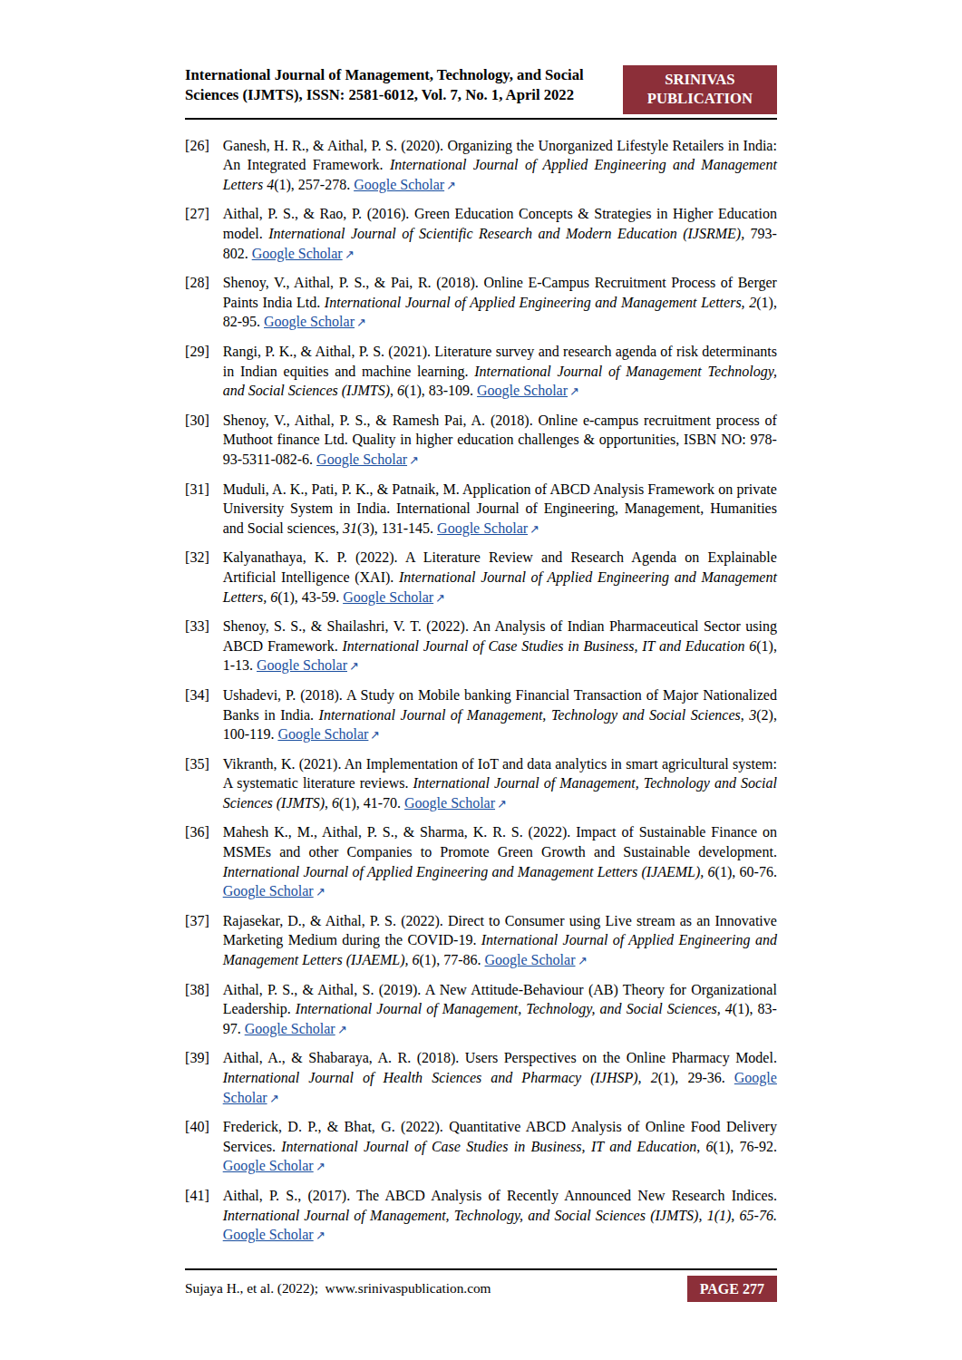International Journal of Management, Technology, and Social
Sciences (IJMTS), ISSN: 2581-6012, Vol. 7, No. 1, April 2022
SRINIVAS
PUBLICATION
[26] Ganesh, H. R., & Aithal, P. S. (2020). Organizing the Unorganized Lifestyle Retailers in India: An Integrated Framework. International Journal of Applied Engineering and Management Letters 4(1), 257-278. Google Scholar↗
[27] Aithal, P. S., & Rao, P. (2016). Green Education Concepts & Strategies in Higher Education model. International Journal of Scientific Research and Modern Education (IJSRME), 793-802. Google Scholar↗
[28] Shenoy, V., Aithal, P. S., & Pai, R. (2018). Online E-Campus Recruitment Process of Berger Paints India Ltd. International Journal of Applied Engineering and Management Letters, 2(1), 82-95. Google Scholar↗
[29] Rangi, P. K., & Aithal, P. S. (2021). Literature survey and research agenda of risk determinants in Indian equities and machine learning. International Journal of Management Technology, and Social Sciences (IJMTS), 6(1), 83-109. Google Scholar↗
[30] Shenoy, V., Aithal, P. S., & Ramesh Pai, A. (2018). Online e-campus recruitment process of Muthoot finance Ltd. Quality in higher education challenges & opportunities, ISBN NO: 978-93-5311-082-6. Google Scholar↗
[31] Muduli, A. K., Pati, P. K., & Patnaik, M. Application of ABCD Analysis Framework on private University System in India. International Journal of Engineering, Management, Humanities and Social sciences, 31(3), 131-145. Google Scholar↗
[32] Kalyanathaya, K. P. (2022). A Literature Review and Research Agenda on Explainable Artificial Intelligence (XAI). International Journal of Applied Engineering and Management Letters, 6(1), 43-59. Google Scholar↗
[33] Shenoy, S. S., & Shailashri, V. T. (2022). An Analysis of Indian Pharmaceutical Sector using ABCD Framework. International Journal of Case Studies in Business, IT and Education 6(1), 1-13. Google Scholar↗
[34] Ushadevi, P. (2018). A Study on Mobile banking Financial Transaction of Major Nationalized Banks in India. International Journal of Management, Technology and Social Sciences, 3(2), 100-119. Google Scholar↗
[35] Vikranth, K. (2021). An Implementation of IoT and data analytics in smart agricultural system: A systematic literature reviews. International Journal of Management, Technology and Social Sciences (IJMTS), 6(1), 41-70. Google Scholar↗
[36] Mahesh K., M., Aithal, P. S., & Sharma, K. R. S. (2022). Impact of Sustainable Finance on MSMEs and other Companies to Promote Green Growth and Sustainable development. International Journal of Applied Engineering and Management Letters (IJAEML), 6(1), 60-76. Google Scholar↗
[37] Rajasekar, D., & Aithal, P. S. (2022). Direct to Consumer using Live stream as an Innovative Marketing Medium during the COVID-19. International Journal of Applied Engineering and Management Letters (IJAEML), 6(1), 77-86. Google Scholar↗
[38] Aithal, P. S., & Aithal, S. (2019). A New Attitude-Behaviour (AB) Theory for Organizational Leadership. International Journal of Management, Technology, and Social Sciences, 4(1), 83-97. Google Scholar↗
[39] Aithal, A., & Shabaraya, A. R. (2018). Users Perspectives on the Online Pharmacy Model. International Journal of Health Sciences and Pharmacy (IJHSP), 2(1), 29-36. Google Scholar↗
[40] Frederick, D. P., & Bhat, G. (2022). Quantitative ABCD Analysis of Online Food Delivery Services. International Journal of Case Studies in Business, IT and Education, 6(1), 76-92. Google Scholar↗
[41] Aithal, P. S., (2017). The ABCD Analysis of Recently Announced New Research Indices. International Journal of Management, Technology, and Social Sciences (IJMTS), 1(1), 65-76. Google Scholar↗
Sujaya H., et al. (2022); www.srinivaspublication.com
PAGE 277